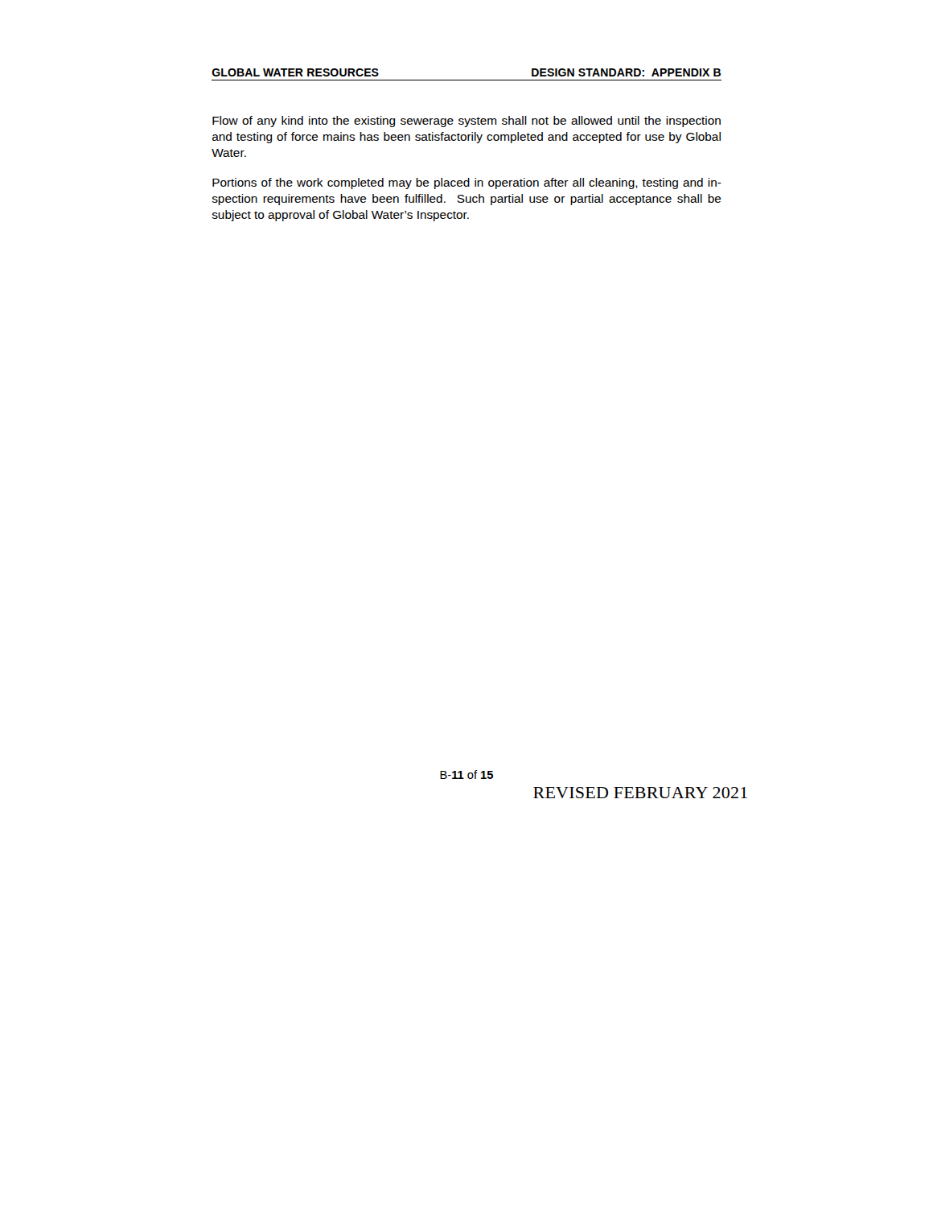GLOBAL WATER RESOURCES
DESIGN STANDARD: APPENDIX B
Flow of any kind into the existing sewerage system shall not be allowed until the inspection and testing of force mains has been satisfactorily completed and accepted for use by Global Water.
Portions of the work completed may be placed in operation after all cleaning, testing and inspection requirements have been fulfilled. Such partial use or partial acceptance shall be subject to approval of Global Water’s Inspector.
B-11 of 15
REVISED FEBRUARY 2021